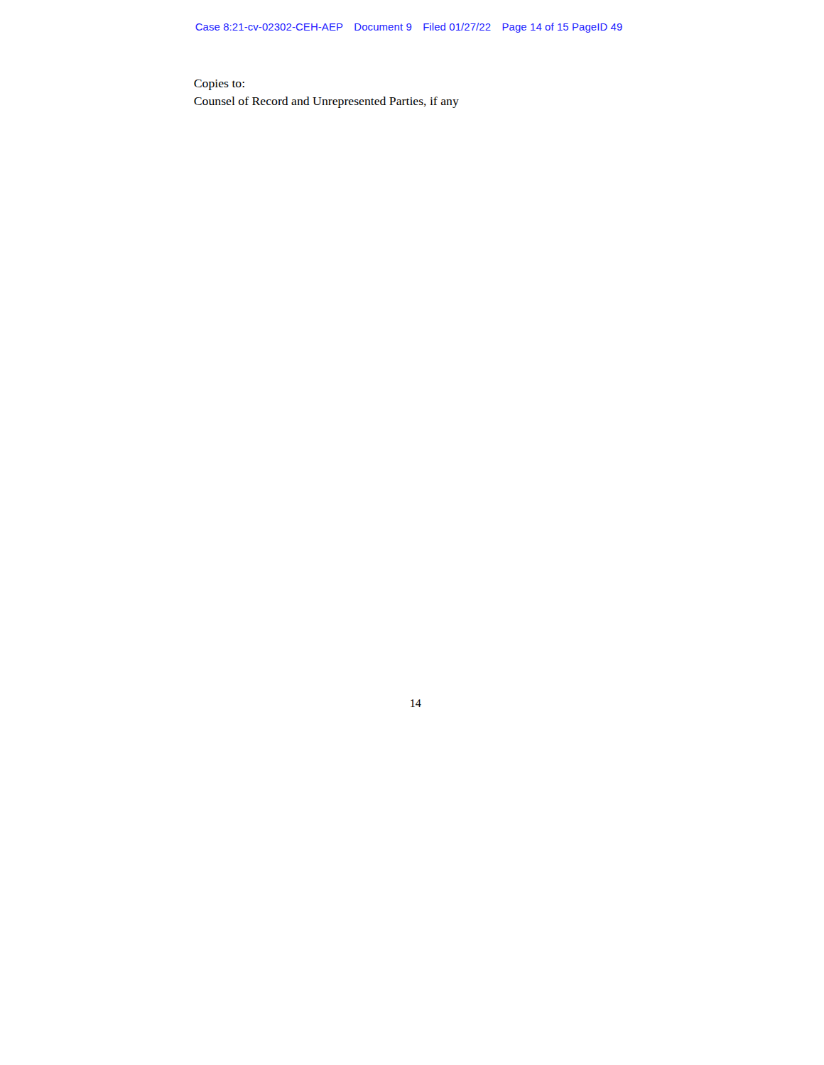Case 8:21-cv-02302-CEH-AEP Document 9 Filed 01/27/22 Page 14 of 15 PageID 49
Copies to:
Counsel of Record and Unrepresented Parties, if any
14